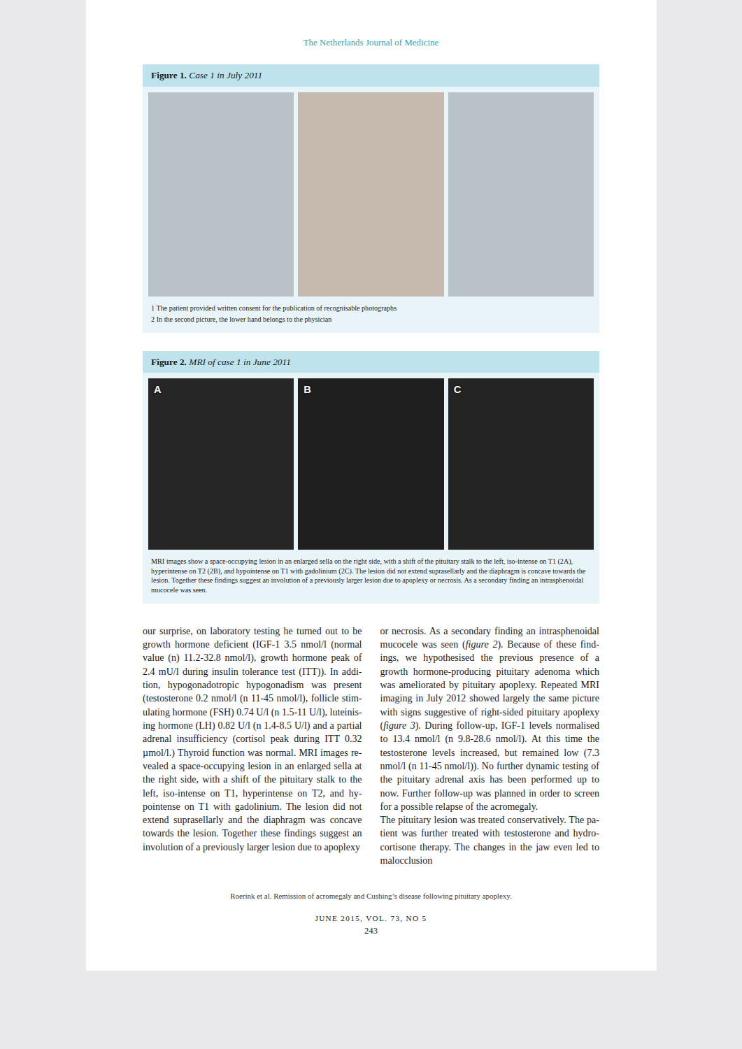The Netherlands Journal of Medicine
Figure 1. Case 1 in July 2011
1 The patient provided written consent for the publication of recognisable photographs
2 In the second picture, the lower hand belongs to the physician
Figure 2. MRI of case 1 in June 2011
A
B
C
MRI images show a space-occupying lesion in an enlarged sella on the right side, with a shift of the pituitary stalk to the left, iso-intense on T1 (2A), hyperintense on T2 (2B), and hypointense on T1 with gadolinium (2C). The lesion did not extend suprasellarly and the diaphragm is concave towards the lesion. Together these findings suggest an involution of a previously larger lesion due to apoplexy or necrosis. As a secondary finding an intrasphenoidal mucocele was seen.
our surprise, on laboratory testing he turned out to be growth hormone deficient (IGF-1 3.5 nmol/l (normal value (n) 11.2-32.8 nmol/l), growth hormone peak of 2.4 mU/l during insulin tolerance test (ITT)). In addition, hypogonadotropic hypogonadism was present (testosterone 0.2 nmol/l (n 11-45 nmol/l), follicle stimulating hormone (FSH) 0.74 U/l (n 1.5-11 U/l), luteinising hormone (LH) 0.82 U/l (n 1.4-8.5 U/l) and a partial adrenal insufficiency (cortisol peak during ITT 0.32 µmol/l.) Thyroid function was normal. MRI images revealed a space-occupying lesion in an enlarged sella at the right side, with a shift of the pituitary stalk to the left, iso-intense on T1, hyperintense on T2, and hypointense on T1 with gadolinium. The lesion did not extend suprasellarly and the diaphragm was concave towards the lesion. Together these findings suggest an involution of a previously larger lesion due to apoplexy
or necrosis. As a secondary finding an intrasphenoidal mucocele was seen (figure 2). Because of these findings, we hypothesised the previous presence of a growth hormone-producing pituitary adenoma which was ameliorated by pituitary apoplexy. Repeated MRI imaging in July 2012 showed largely the same picture with signs suggestive of right-sided pituitary apoplexy (figure 3). During follow-up, IGF-1 levels normalised to 13.4 nmol/l (n 9.8-28.6 nmol/l). At this time the testosterone levels increased, but remained low (7.3 nmol/l (n 11-45 nmol/l)). No further dynamic testing of the pituitary adrenal axis has been performed up to now. Further follow-up was planned in order to screen for a possible relapse of the acromegaly.
The pituitary lesion was treated conservatively. The patient was further treated with testosterone and hydrocortisone therapy. The changes in the jaw even led to malocclusion
Roerink et al. Remission of acromegaly and Cushing’s disease following pituitary apoplexy.
JUNE 2015, VOL. 73, NO 5
243